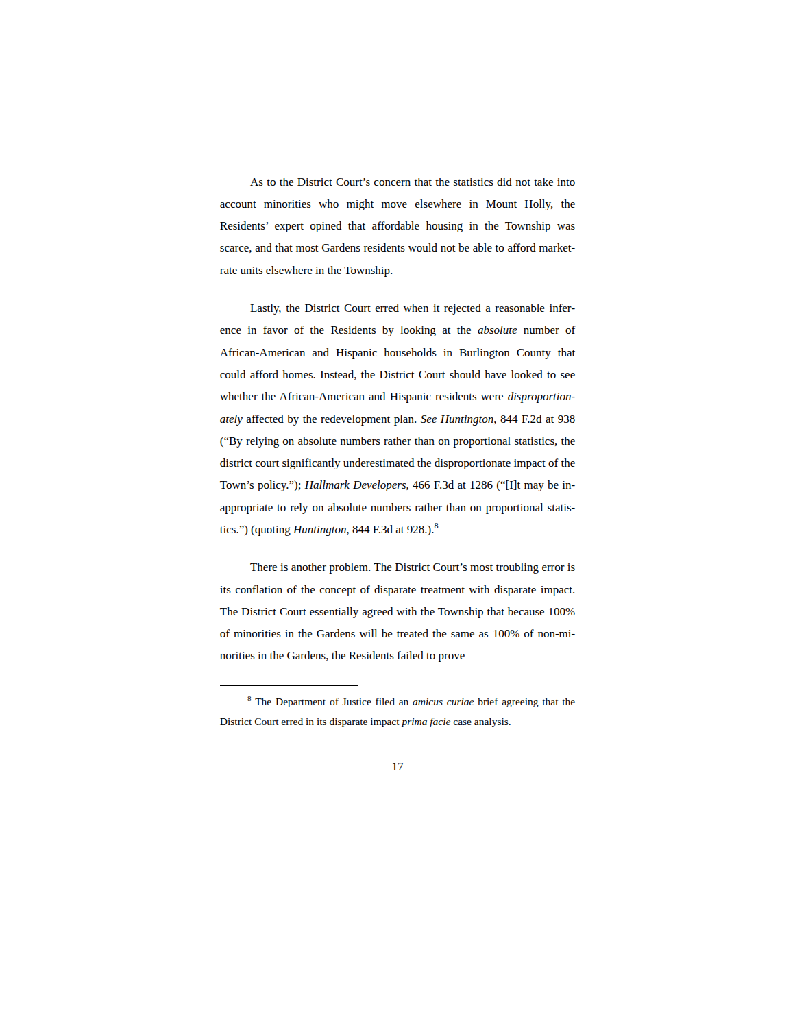As to the District Court’s concern that the statistics did not take into account minorities who might move elsewhere in Mount Holly, the Residents’ expert opined that affordable housing in the Township was scarce, and that most Gardens residents would not be able to afford market-rate units elsewhere in the Township.
Lastly, the District Court erred when it rejected a reasonable inference in favor of the Residents by looking at the absolute number of African-American and Hispanic households in Burlington County that could afford homes. Instead, the District Court should have looked to see whether the African-American and Hispanic residents were disproportionately affected by the redevelopment plan. See Huntington, 844 F.2d at 938 (“By relying on absolute numbers rather than on proportional statistics, the district court significantly underestimated the disproportionate impact of the Town’s policy.”); Hallmark Developers, 466 F.3d at 1286 (“[I]t may be inappropriate to rely on absolute numbers rather than on proportional statistics.”) (quoting Huntington, 844 F.3d at 928.).8
There is another problem. The District Court’s most troubling error is its conflation of the concept of disparate treatment with disparate impact. The District Court essentially agreed with the Township that because 100% of minorities in the Gardens will be treated the same as 100% of non-minorities in the Gardens, the Residents failed to prove
8 The Department of Justice filed an amicus curiae brief agreeing that the District Court erred in its disparate impact prima facie case analysis.
17